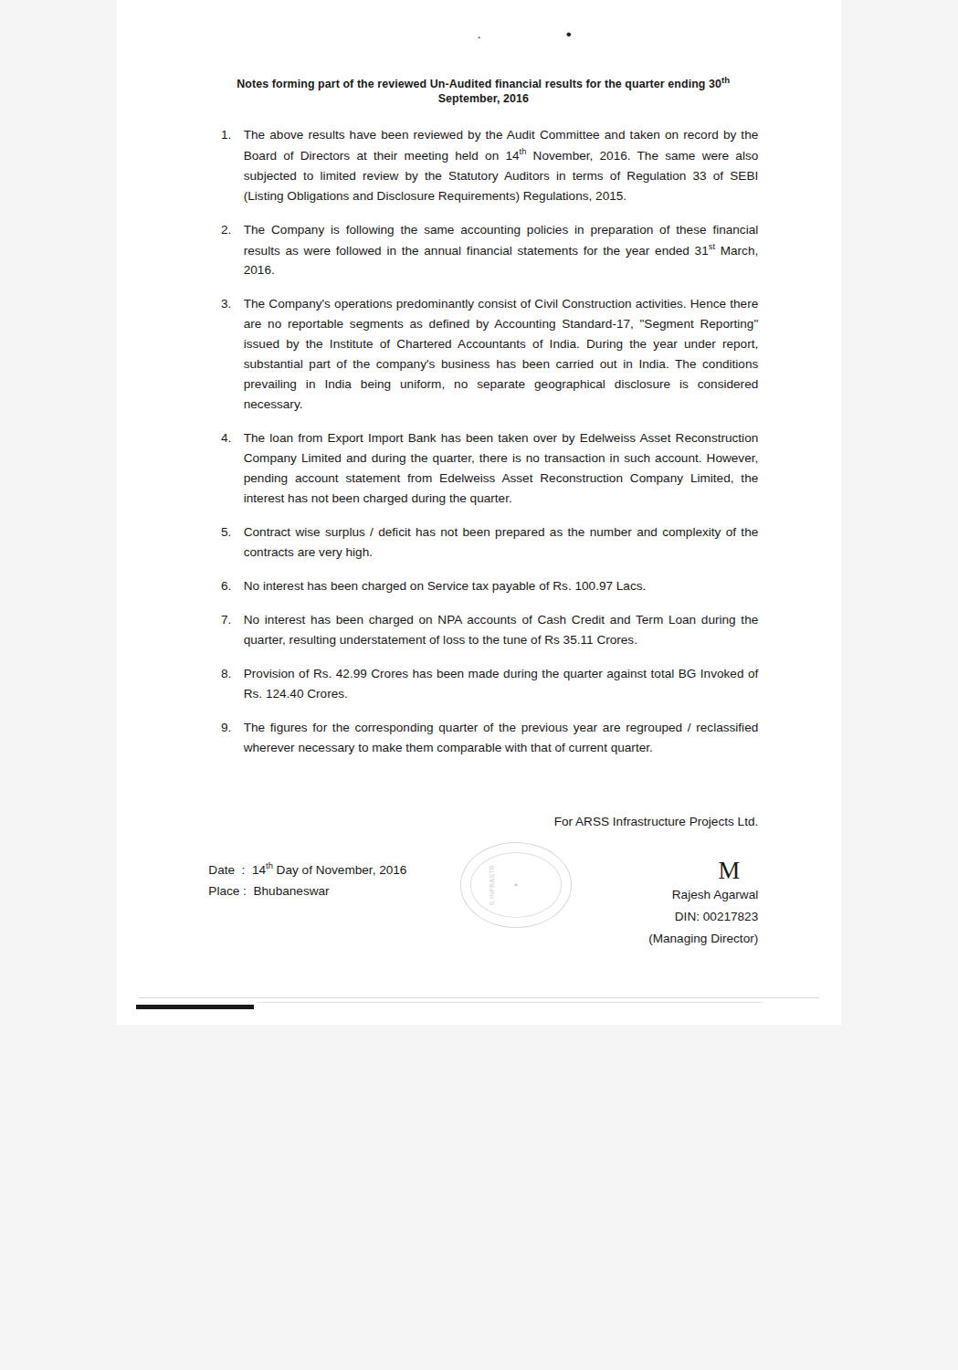.
•
Notes forming part of the reviewed Un-Audited financial results for the quarter ending 30th September, 2016
The above results have been reviewed by the Audit Committee and taken on record by the Board of Directors at their meeting held on 14th November, 2016. The same were also subjected to limited review by the Statutory Auditors in terms of Regulation 33 of SEBI (Listing Obligations and Disclosure Requirements) Regulations, 2015.
The Company is following the same accounting policies in preparation of these financial results as were followed in the annual financial statements for the year ended 31st March, 2016.
The Company's operations predominantly consist of Civil Construction activities. Hence there are no reportable segments as defined by Accounting Standard-17, "Segment Reporting" issued by the Institute of Chartered Accountants of India. During the year under report, substantial part of the company's business has been carried out in India. The conditions prevailing in India being uniform, no separate geographical disclosure is considered necessary.
The loan from Export Import Bank has been taken over by Edelweiss Asset Reconstruction Company Limited and during the quarter, there is no transaction in such account. However, pending account statement from Edelweiss Asset Reconstruction Company Limited, the interest has not been charged during the quarter.
Contract wise surplus / deficit has not been prepared as the number and complexity of the contracts are very high.
No interest has been charged on Service tax payable of Rs. 100.97 Lacs.
No interest has been charged on NPA accounts of Cash Credit and Term Loan during the quarter, resulting understatement of loss to the tune of Rs 35.11 Crores.
Provision of Rs. 42.99 Crores has been made during the quarter against total BG Invoked of Rs. 124.40 Crores.
The figures for the corresponding quarter of the previous year are regrouped / reclassified wherever necessary to make them comparable with that of current quarter.
For ARSS Infrastructure Projects Ltd.
Date : 14th Day of November, 2016
Place : Bhubaneswar
S INFRASTR
●
M   
Rajesh Agarwal
DIN: 00217823
(Managing Director)